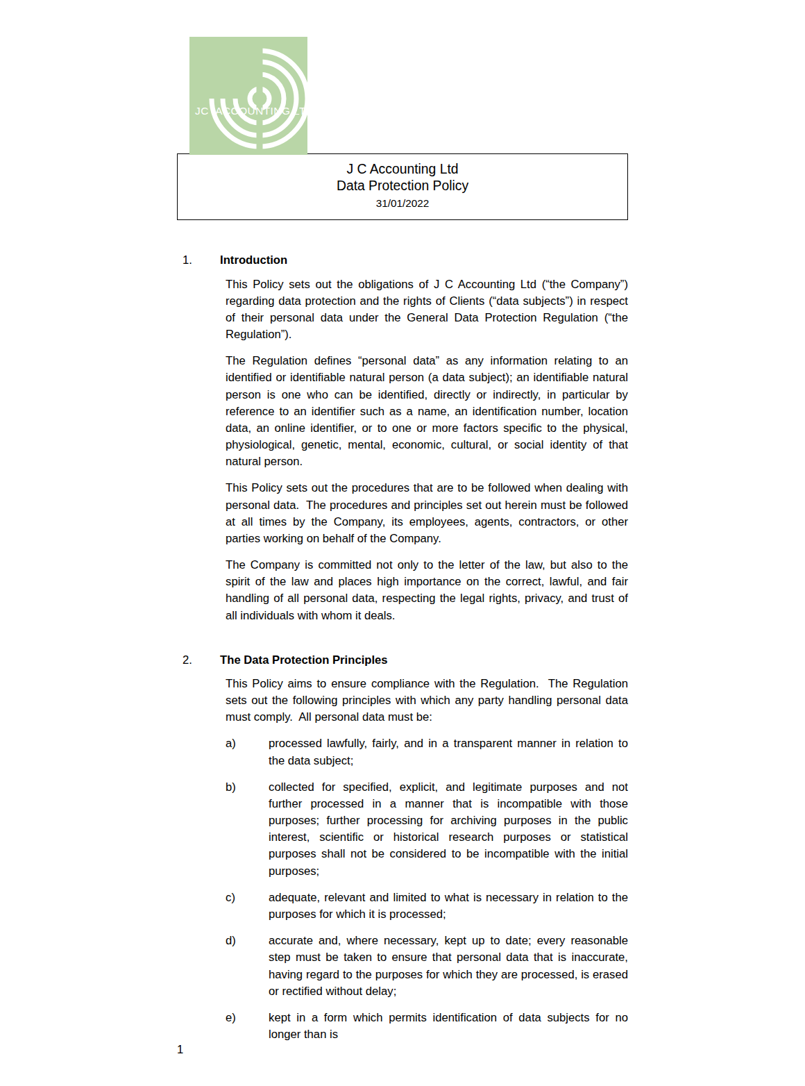JC ACCOUNTING LTD
J C Accounting Ltd
Data Protection Policy
31/01/2022
1.
Introduction
This Policy sets out the obligations of J C Accounting Ltd (“the Company”) regarding data protection and the rights of Clients (“data subjects”) in respect of their personal data under the General Data Protection Regulation (“the Regulation”).
The Regulation defines “personal data” as any information relating to an identified or identifiable natural person (a data subject); an identifiable natural person is one who can be identified, directly or indirectly, in particular by reference to an identifier such as a name, an identification number, location data, an online identifier, or to one or more factors specific to the physical, physiological, genetic, mental, economic, cultural, or social identity of that natural person.
This Policy sets out the procedures that are to be followed when dealing with personal data. The procedures and principles set out herein must be followed at all times by the Company, its employees, agents, contractors, or other parties working on behalf of the Company.
The Company is committed not only to the letter of the law, but also to the spirit of the law and places high importance on the correct, lawful, and fair handling of all personal data, respecting the legal rights, privacy, and trust of all individuals with whom it deals.
2.
The Data Protection Principles
This Policy aims to ensure compliance with the Regulation. The Regulation sets out the following principles with which any party handling personal data must comply. All personal data must be:
a) processed lawfully, fairly, and in a transparent manner in relation to the data subject;
b) collected for specified, explicit, and legitimate purposes and not further processed in a manner that is incompatible with those purposes; further processing for archiving purposes in the public interest, scientific or historical research purposes or statistical purposes shall not be considered to be incompatible with the initial purposes;
c) adequate, relevant and limited to what is necessary in relation to the purposes for which it is processed;
d) accurate and, where necessary, kept up to date; every reasonable step must be taken to ensure that personal data that is inaccurate, having regard to the purposes for which they are processed, is erased or rectified without delay;
e) kept in a form which permits identification of data subjects for no longer than is
1